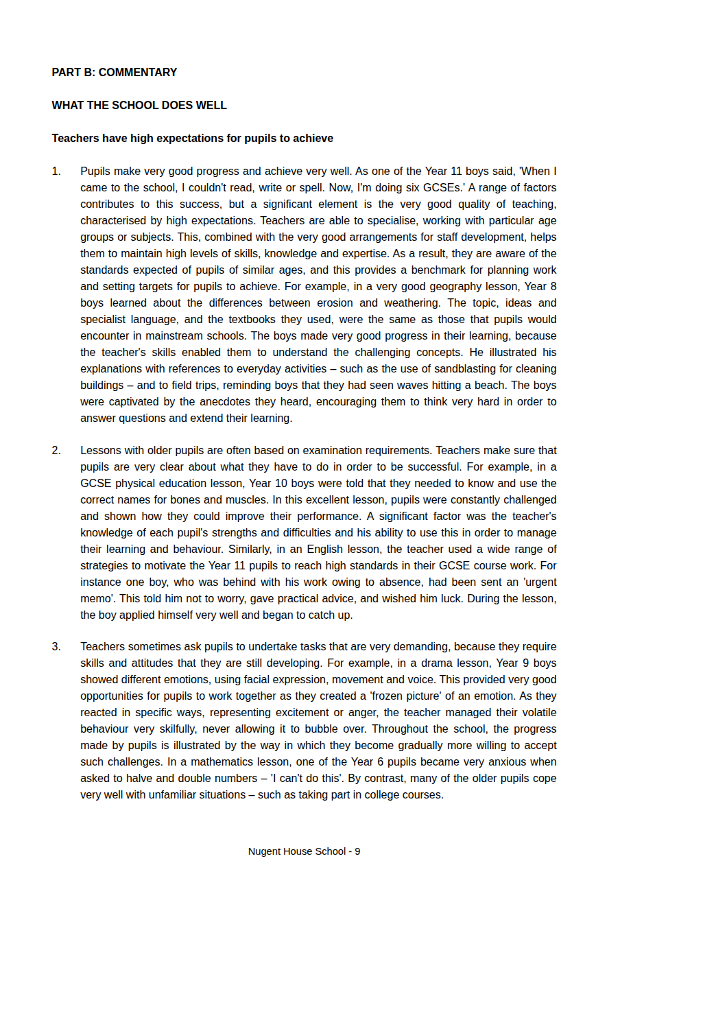PART B: COMMENTARY
WHAT THE SCHOOL DOES WELL
Teachers have high expectations for pupils to achieve
Pupils make very good progress and achieve very well. As one of the Year 11 boys said, 'When I came to the school, I couldn't read, write or spell. Now, I'm doing six GCSEs.' A range of factors contributes to this success, but a significant element is the very good quality of teaching, characterised by high expectations. Teachers are able to specialise, working with particular age groups or subjects. This, combined with the very good arrangements for staff development, helps them to maintain high levels of skills, knowledge and expertise. As a result, they are aware of the standards expected of pupils of similar ages, and this provides a benchmark for planning work and setting targets for pupils to achieve. For example, in a very good geography lesson, Year 8 boys learned about the differences between erosion and weathering. The topic, ideas and specialist language, and the textbooks they used, were the same as those that pupils would encounter in mainstream schools. The boys made very good progress in their learning, because the teacher's skills enabled them to understand the challenging concepts. He illustrated his explanations with references to everyday activities – such as the use of sandblasting for cleaning buildings – and to field trips, reminding boys that they had seen waves hitting a beach. The boys were captivated by the anecdotes they heard, encouraging them to think very hard in order to answer questions and extend their learning.
Lessons with older pupils are often based on examination requirements. Teachers make sure that pupils are very clear about what they have to do in order to be successful. For example, in a GCSE physical education lesson, Year 10 boys were told that they needed to know and use the correct names for bones and muscles. In this excellent lesson, pupils were constantly challenged and shown how they could improve their performance. A significant factor was the teacher's knowledge of each pupil's strengths and difficulties and his ability to use this in order to manage their learning and behaviour. Similarly, in an English lesson, the teacher used a wide range of strategies to motivate the Year 11 pupils to reach high standards in their GCSE course work. For instance one boy, who was behind with his work owing to absence, had been sent an 'urgent memo'. This told him not to worry, gave practical advice, and wished him luck. During the lesson, the boy applied himself very well and began to catch up.
Teachers sometimes ask pupils to undertake tasks that are very demanding, because they require skills and attitudes that they are still developing. For example, in a drama lesson, Year 9 boys showed different emotions, using facial expression, movement and voice. This provided very good opportunities for pupils to work together as they created a 'frozen picture' of an emotion. As they reacted in specific ways, representing excitement or anger, the teacher managed their volatile behaviour very skilfully, never allowing it to bubble over. Throughout the school, the progress made by pupils is illustrated by the way in which they become gradually more willing to accept such challenges. In a mathematics lesson, one of the Year 6 pupils became very anxious when asked to halve and double numbers – 'I can't do this'. By contrast, many of the older pupils cope very well with unfamiliar situations – such as taking part in college courses.
Nugent House School - 9